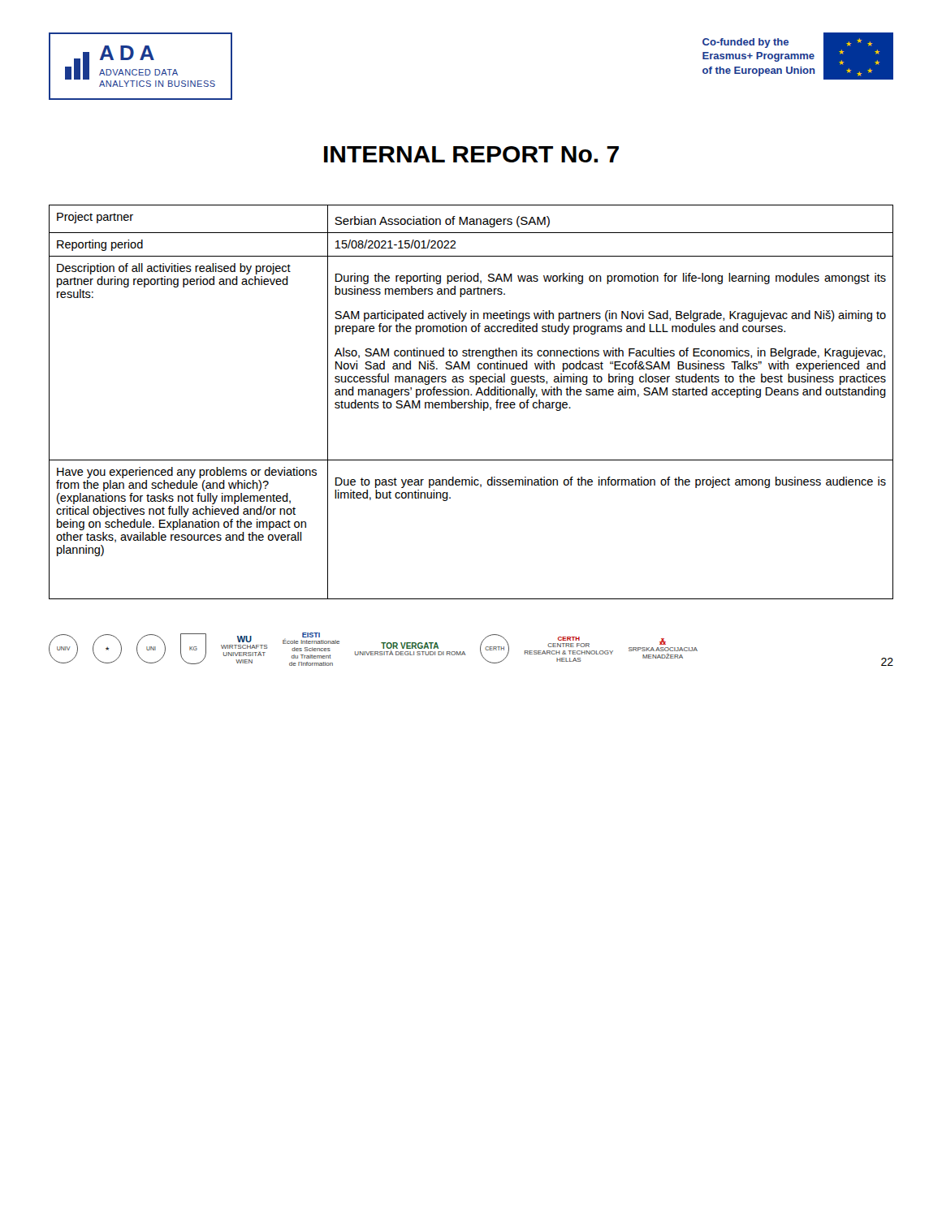ADA
ADVANCED DATA
ANALYTICS IN BUSINESS
Co-funded by the
Erasmus+ Programme
of the European Union
★ ★ ★ ★ ★ ★ ★ ★ ★ ★
INTERNAL REPORT No. 7
| Project partner | Serbian Association of Managers (SAM) |
| Reporting period | 15/08/2021-15/01/2022 |
| Description of all activities realised by project partner during reporting period and achieved results: | During the reporting period, SAM was working on promotion for life-long learning modules amongst its business members and partners. SAM participated actively in meetings with partners (in Novi Sad, Belgrade, Kragujevac and Niš) aiming to prepare for the promotion of accredited study programs and LLL modules and courses. Also, SAM continued to strengthen its connections with Faculties of Economics, in Belgrade, Kragujevac, Novi Sad and Niš. SAM continued with podcast “Ecof&SAM Business Talks” with experienced and successful managers as special guests, aiming to bring closer students to the best business practices and managers’ profession. Additionally, with the same aim, SAM started accepting Deans and outstanding students to SAM membership, free of charge. |
| Have you experienced any problems or deviations from the plan and schedule (and which)? (explanations for tasks not fully implemented, critical objectives not fully achieved and/or not being on schedule. Explanation of the impact on other tasks, available resources and the overall planning) | Due to past year pandemic, dissemination of the information of the project among business audience is limited, but continuing. |
UNIV
★
UNI
KG
WU
WIRTSCHAFTS
UNIVERSITÄT
WIEN
EISTI
École Internationale
des Sciences
du Traitement
de l'Information
TOR VERGATA
UNIVERSITÀ DEGLI STUDI DI ROMA
CERTH
CERTH
CENTRE FOR
RESEARCH & TECHNOLOGY
HELLAS
⁂
SRPSKA ASOCIJACIJA
MENADŽERA
22